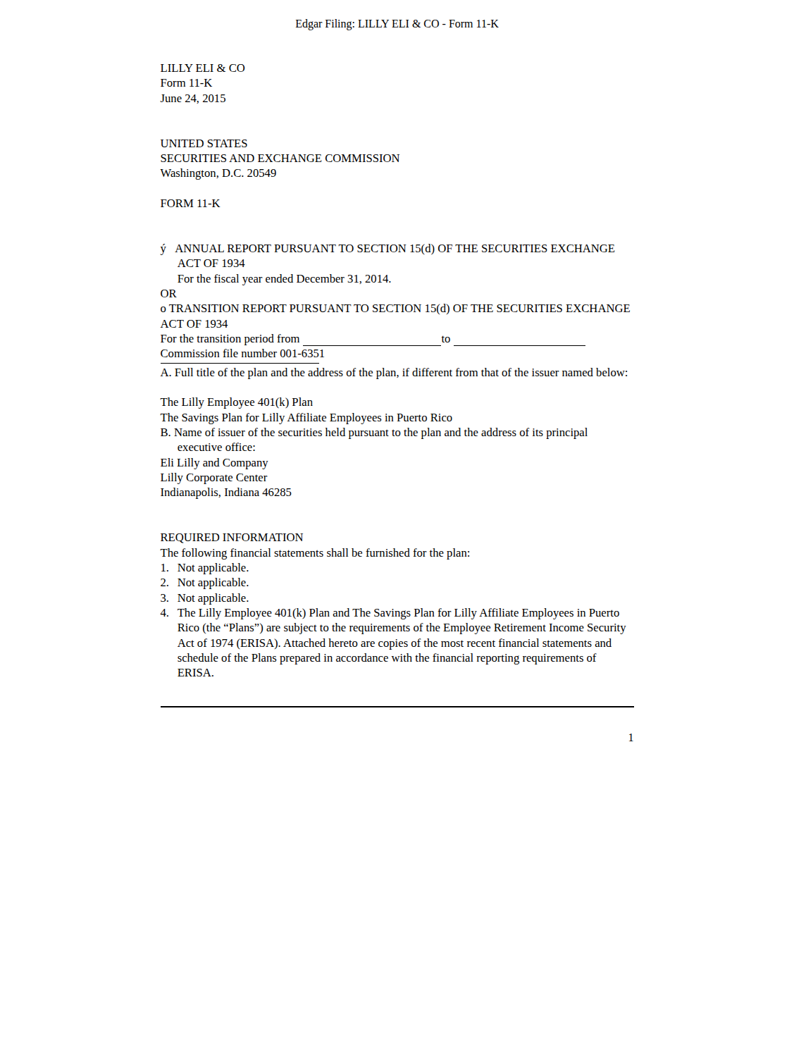Edgar Filing: LILLY ELI & CO - Form 11-K
LILLY ELI & CO
Form 11-K
June 24, 2015
UNITED STATES
SECURITIES AND EXCHANGE COMMISSION
Washington, D.C. 20549
FORM 11-K
ý ANNUAL REPORT PURSUANT TO SECTION 15(d) OF THE SECURITIES EXCHANGE ACT OF 1934
For the fiscal year ended December 31, 2014.
OR
o TRANSITION REPORT PURSUANT TO SECTION 15(d) OF THE SECURITIES EXCHANGE ACT OF 1934
For the transition period from to
Commission file number 001-6351
A. Full title of the plan and the address of the plan, if different from that of the issuer named below:
The Lilly Employee 401(k) Plan
The Savings Plan for Lilly Affiliate Employees in Puerto Rico
B. Name of issuer of the securities held pursuant to the plan and the address of its principal executive office:
Eli Lilly and Company
Lilly Corporate Center
Indianapolis, Indiana 46285
REQUIRED INFORMATION
The following financial statements shall be furnished for the plan:
1. Not applicable.
2. Not applicable.
3. Not applicable.
4. The Lilly Employee 401(k) Plan and The Savings Plan for Lilly Affiliate Employees in Puerto Rico (the “Plans”) are subject to the requirements of the Employee Retirement Income Security Act of 1974 (ERISA). Attached hereto are copies of the most recent financial statements and schedule of the Plans prepared in accordance with the financial reporting requirements of ERISA.
1